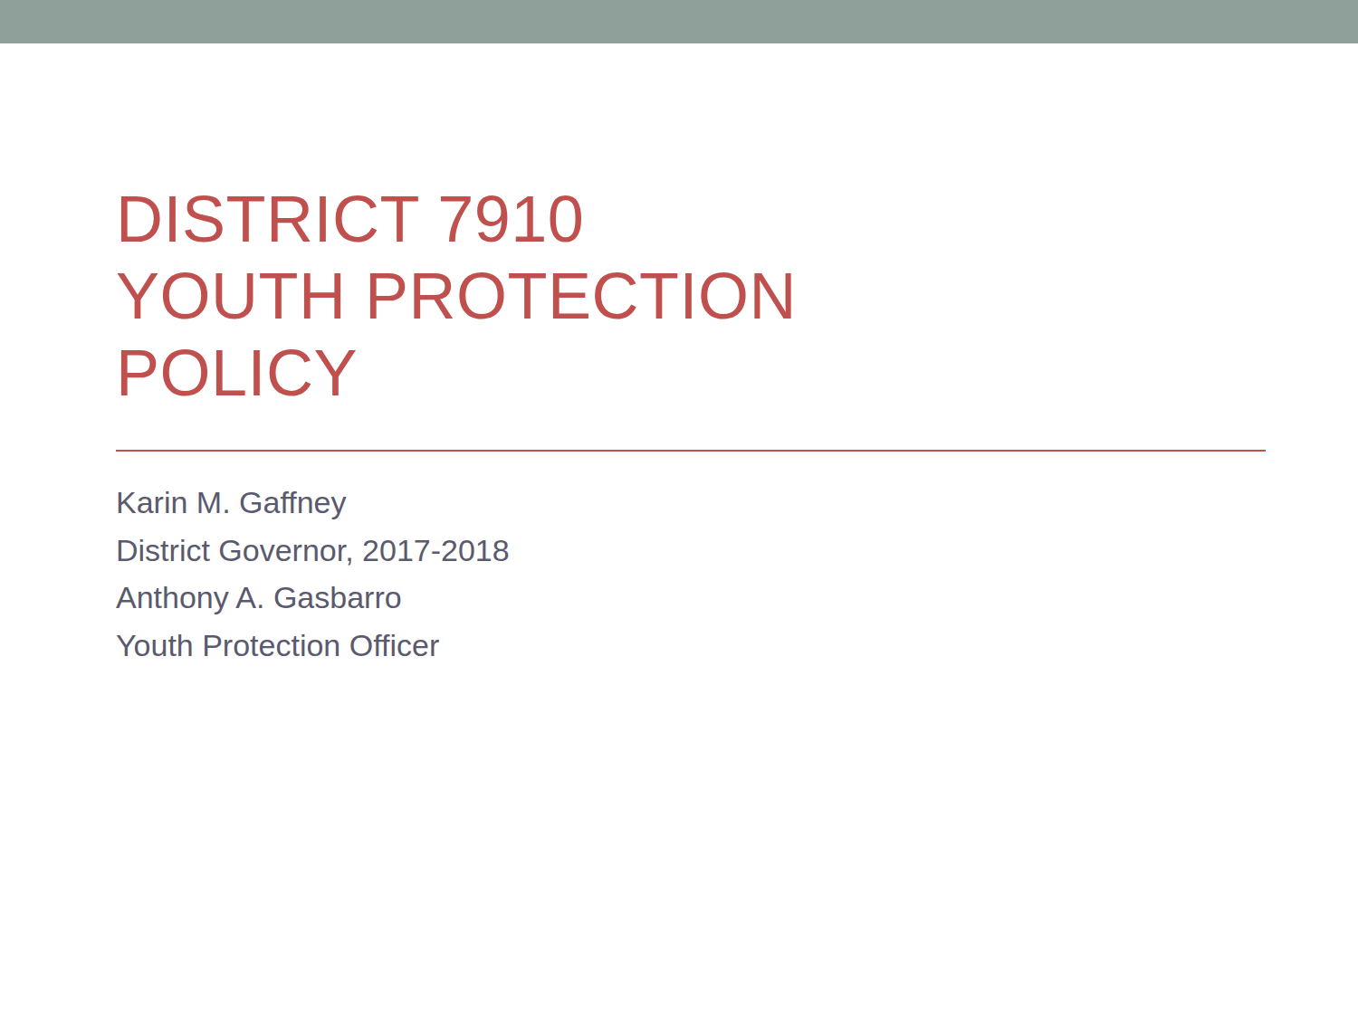DISTRICT 7910
YOUTH PROTECTION
POLICY
Karin M. Gaffney
District Governor, 2017-2018
Anthony A. Gasbarro
Youth Protection Officer